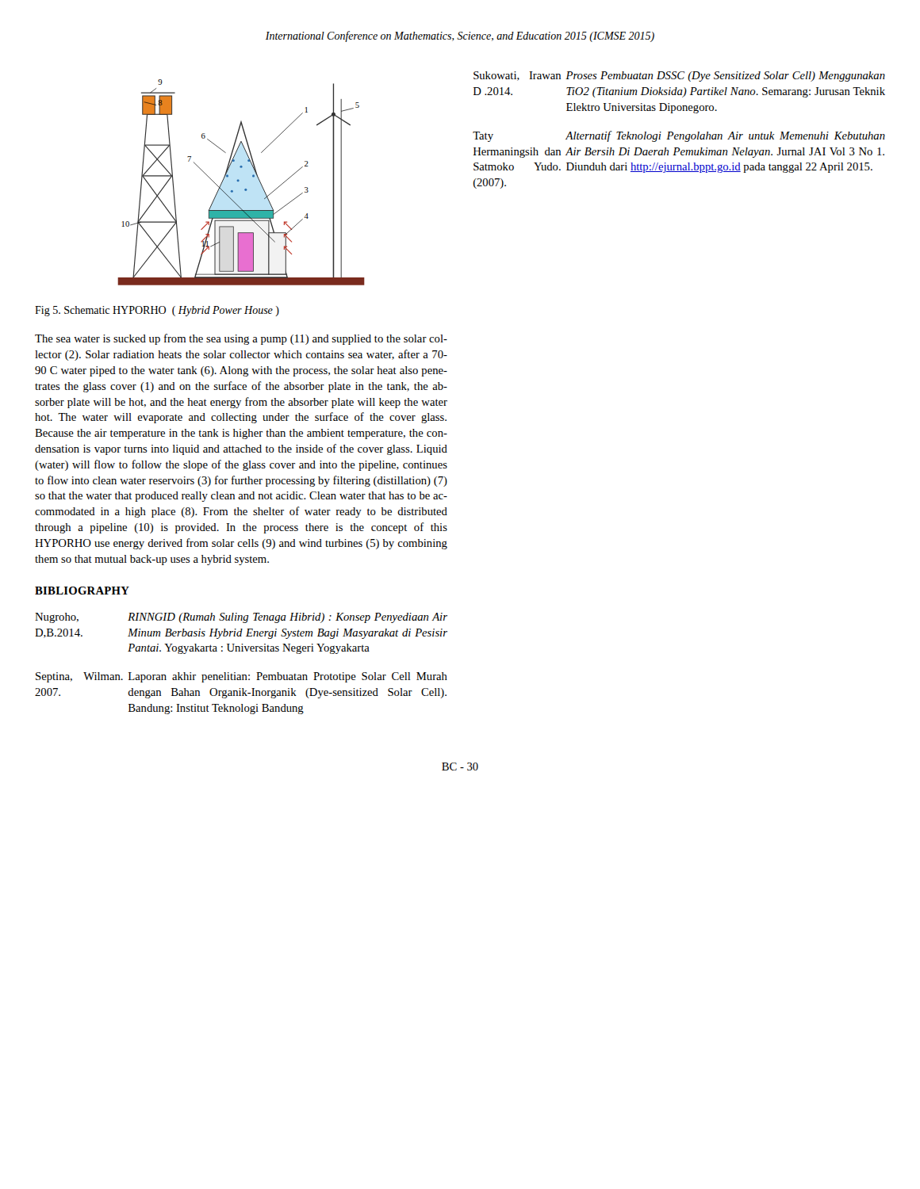International Conference on Mathematics, Science, and Education 2015 (ICMSE 2015)
9 8 1 5 6 7 2 3 4 10 11
Fig 5. Schematic HYPORHO ( Hybrid Power House )
The sea water is sucked up from the sea using a pump (11) and supplied to the solar collector (2). Solar radiation heats the solar collector which contains sea water, after a 70-90 C water piped to the water tank (6). Along with the process, the solar heat also penetrates the glass cover (1) and on the surface of the absorber plate in the tank, the absorber plate will be hot, and the heat energy from the absorber plate will keep the water hot. The water will evaporate and collecting under the surface of the cover glass. Because the air temperature in the tank is higher than the ambient temperature, the condensation is vapor turns into liquid and attached to the inside of the cover glass. Liquid (water) will flow to follow the slope of the glass cover and into the pipeline, continues to flow into clean water reservoirs (3) for further processing by filtering (distillation) (7) so that the water that produced really clean and not acidic. Clean water that has to be accommodated in a high place (8). From the shelter of water ready to be distributed through a pipeline (10) is provided. In the process there is the concept of this HYPORHO use energy derived from solar cells (9) and wind turbines (5) by combining them so that mutual back-up uses a hybrid system.
BIBLIOGRAPHY
Nugroho, D,B.2014.
RINNGID (Rumah Suling Tenaga Hibrid) : Konsep Penyediaan Air Minum Berbasis Hybrid Energi System Bagi Masyarakat di Pesisir Pantai. Yogyakarta : Universitas Negeri Yogyakarta
Septina, Wilman. 2007.
Laporan akhir penelitian: Pembuatan Prototipe Solar Cell Murah dengan Bahan Organik-Inorganik (Dye-sensitized Solar Cell). Bandung: Institut Teknologi Bandung
Sukowati, Irawan D .2014.
Proses Pembuatan DSSC (Dye Sensitized Solar Cell) Menggunakan TiO2 (Titanium Dioksida) Partikel Nano. Semarang: Jurusan Teknik Elektro Universitas Diponegoro.
Taty Hermaningsih dan Satmoko Yudo. (2007).
Alternatif Teknologi Pengolahan Air untuk Memenuhi Kebutuhan Air Bersih Di Daerah Pemukiman Nelayan. Jurnal JAI Vol 3 No 1. Diunduh dari http://ejurnal.bppt.go.id pada tanggal 22 April 2015.
BC - 30